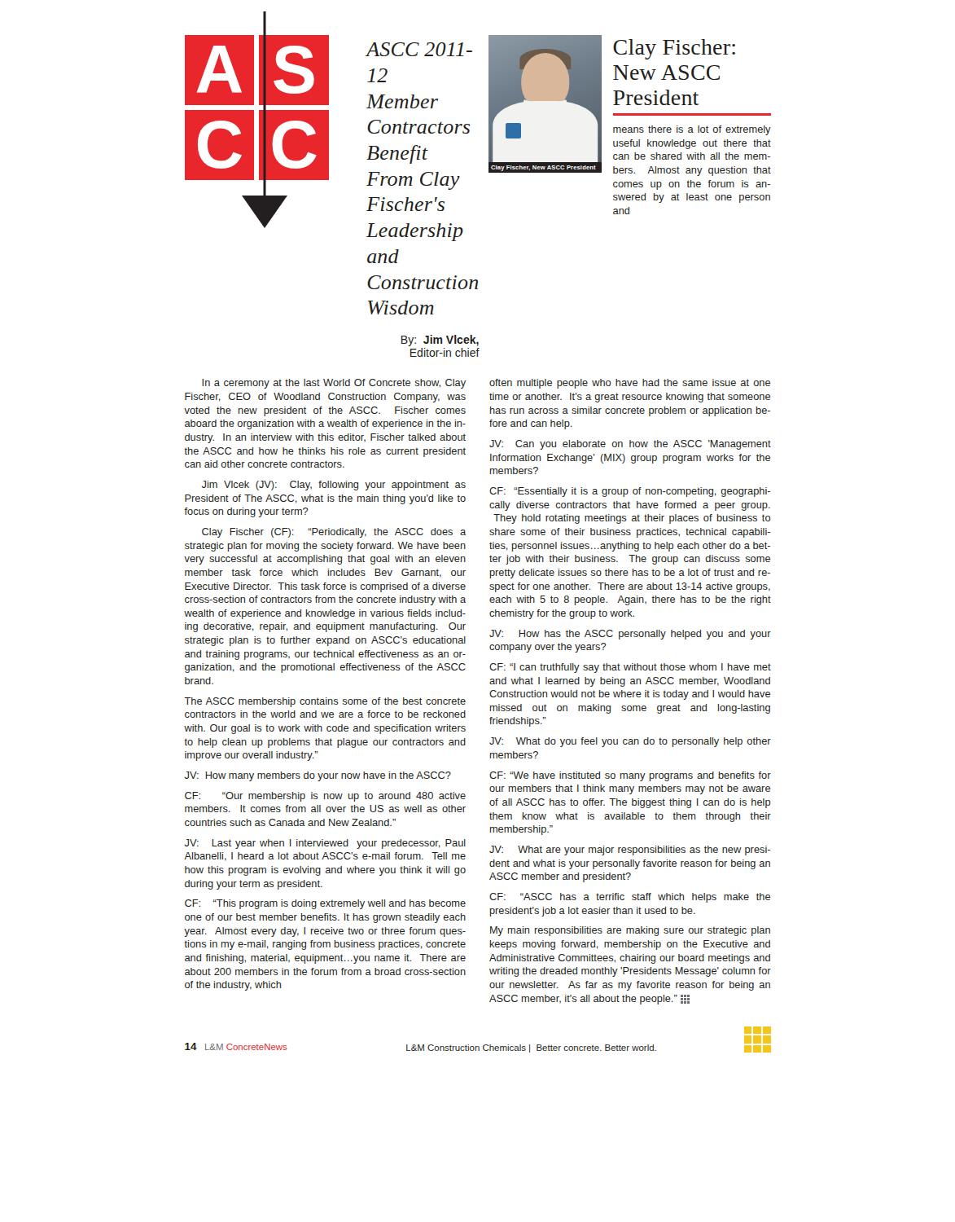A
S
C
C
ASCC 2011-12
Member Contractors
Benefit From Clay
Fischer's Leadership
and Construction
Wisdom
By: Jim Vlcek, Editor-in chief
Clay Fischer, New ASCC President
Clay Fischer:New ASCC President
means there is a lot of extremely useful knowledge out there that can be shared with all the members. Almost any question that comes up on the forum is answered by at least one person and
In a ceremony at the last World Of Concrete show, Clay Fischer, CEO of Woodland Construction Company, was voted the new president of the ASCC. Fischer comes aboard the organization with a wealth of experience in the industry. In an interview with this editor, Fischer talked about the ASCC and how he thinks his role as current president can aid other concrete contractors.
Jim Vlcek (JV): Clay, following your appointment as President of The ASCC, what is the main thing you'd like to focus on during your term?
Clay Fischer (CF): “Periodically, the ASCC does a strategic plan for moving the society forward. We have been very successful at accomplishing that goal with an eleven member task force which includes Bev Garnant, our Executive Director. This task force is comprised of a diverse cross-section of contractors from the concrete industry with a wealth of experience and knowledge in various fields including decorative, repair, and equipment manufacturing. Our strategic plan is to further expand on ASCC's educational and training programs, our technical effectiveness as an organization, and the promotional effectiveness of the ASCC brand.
The ASCC membership contains some of the best concrete contractors in the world and we are a force to be reckoned with. Our goal is to work with code and specification writers to help clean up problems that plague our contractors and improve our overall industry.”
JV: How many members do your now have in the ASCC?
CF: “Our membership is now up to around 480 active members. It comes from all over the US as well as other countries such as Canada and New Zealand.”
JV: Last year when I interviewed your predecessor, Paul Albanelli, I heard a lot about ASCC's e-mail forum. Tell me how this program is evolving and where you think it will go during your term as president.
CF: “This program is doing extremely well and has become one of our best member benefits. It has grown steadily each year. Almost every day, I receive two or three forum questions in my e-mail, ranging from business practices, concrete and finishing, material, equipment…you name it. There are about 200 members in the forum from a broad cross-section of the industry, which
often multiple people who have had the same issue at one time or another. It's a great resource knowing that someone has run across a similar concrete problem or application before and can help.
JV: Can you elaborate on how the ASCC 'Management Information Exchange' (MIX) group program works for the members?
CF: “Essentially it is a group of non-competing, geographically diverse contractors that have formed a peer group. They hold rotating meetings at their places of business to share some of their business practices, technical capabilities, personnel issues…anything to help each other do a better job with their business. The group can discuss some pretty delicate issues so there has to be a lot of trust and respect for one another. There are about 13-14 active groups, each with 5 to 8 people. Again, there has to be the right chemistry for the group to work.
JV: How has the ASCC personally helped you and your company over the years?
CF: “I can truthfully say that without those whom I have met and what I learned by being an ASCC member, Woodland Construction would not be where it is today and I would have missed out on making some great and long-lasting friendships.”
JV: What do you feel you can do to personally help other members?
CF: “We have instituted so many programs and benefits for our members that I think many members may not be aware of all ASCC has to offer. The biggest thing I can do is help them know what is available to them through their membership.”
JV: What are your major responsibilities as the new president and what is your personally favorite reason for being an ASCC member and president?
CF: “ASCC has a terrific staff which helps make the president's job a lot easier than it used to be.
My main responsibilities are making sure our strategic plan keeps moving forward, membership on the Executive and Administrative Committees, chairing our board meetings and writing the dreaded monthly 'Presidents Message' column for our newsletter. As far as my favorite reason for being an ASCC member, it's all about the people.”
14 L&M ConcreteNews
L&M Construction Chemicals | Better concrete. Better world.